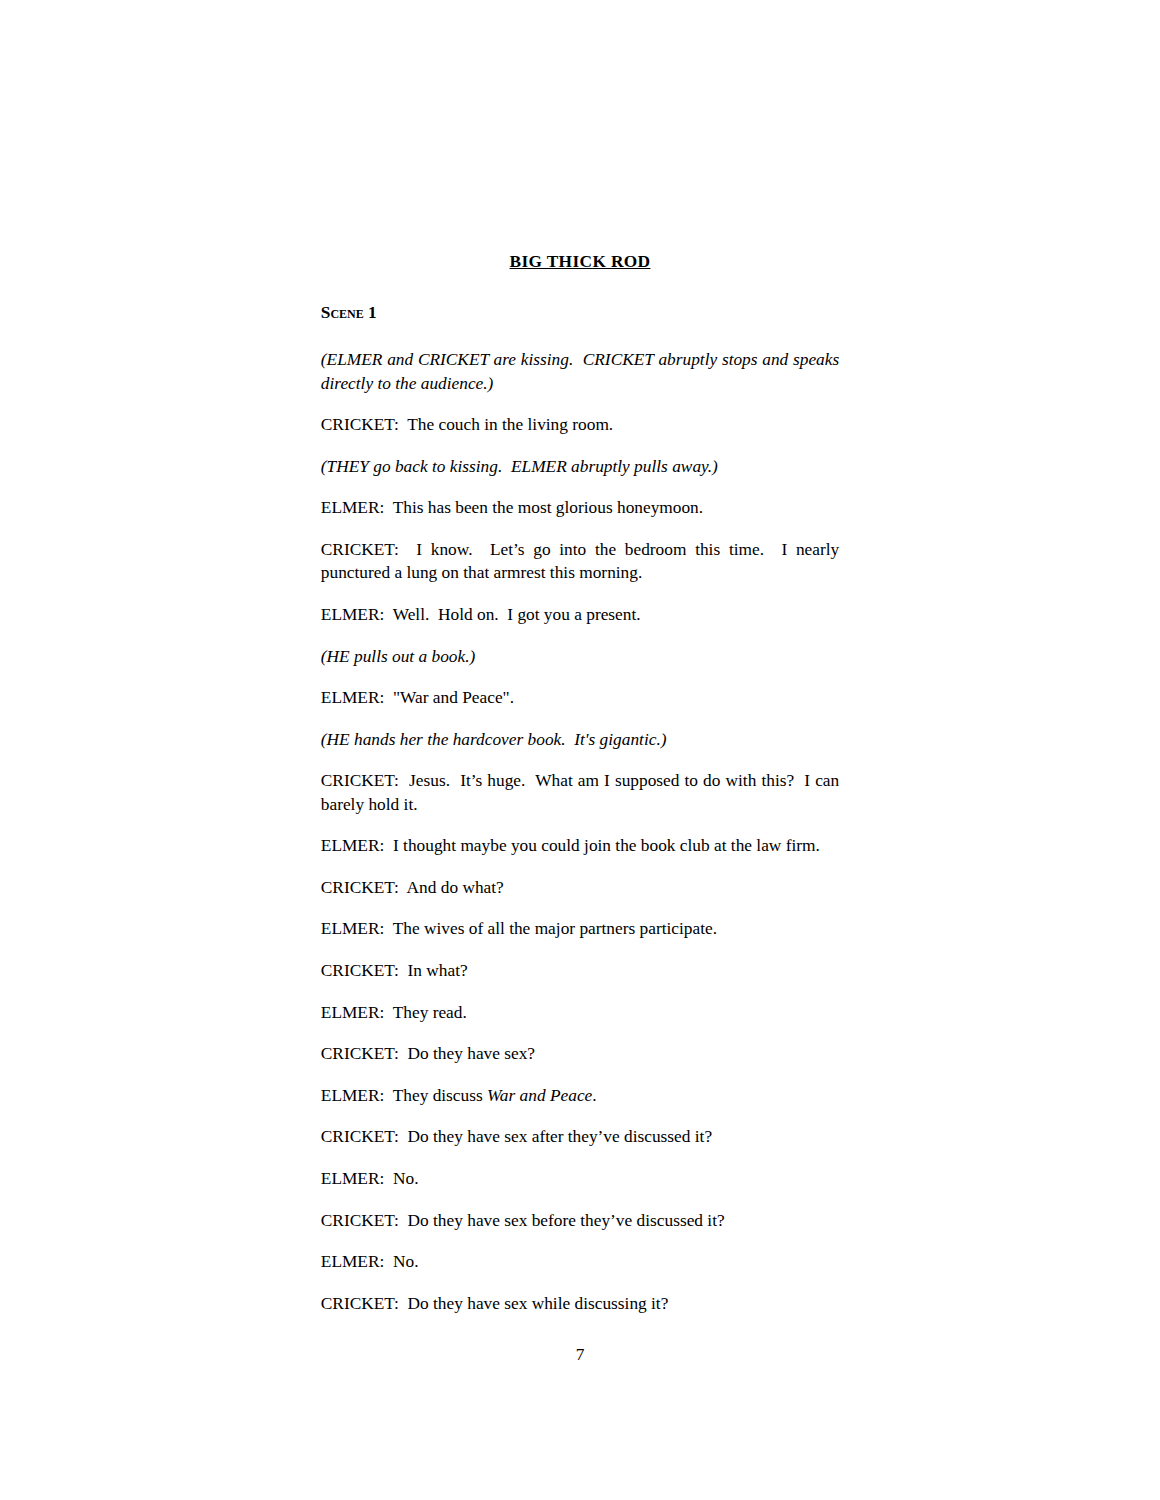BIG THICK ROD
Scene 1
(ELMER and CRICKET are kissing. CRICKET abruptly stops and speaks directly to the audience.)
Cricket: The couch in the living room.
(THEY go back to kissing. ELMER abruptly pulls away.)
Elmer: This has been the most glorious honeymoon.
Cricket: I know. Let’s go into the bedroom this time. I nearly punctured a lung on that armrest this morning.
Elmer: Well. Hold on. I got you a present.
(HE pulls out a book.)
Elmer: "War and Peace".
(HE hands her the hardcover book. It's gigantic.)
Cricket: Jesus. It’s huge. What am I supposed to do with this? I can barely hold it.
Elmer: I thought maybe you could join the book club at the law firm.
Cricket: And do what?
Elmer: The wives of all the major partners participate.
Cricket: In what?
Elmer: They read.
Cricket: Do they have sex?
Elmer: They discuss War and Peace.
Cricket: Do they have sex after they’ve discussed it?
Elmer: No.
Cricket: Do they have sex before they’ve discussed it?
Elmer: No.
Cricket: Do they have sex while discussing it?
7